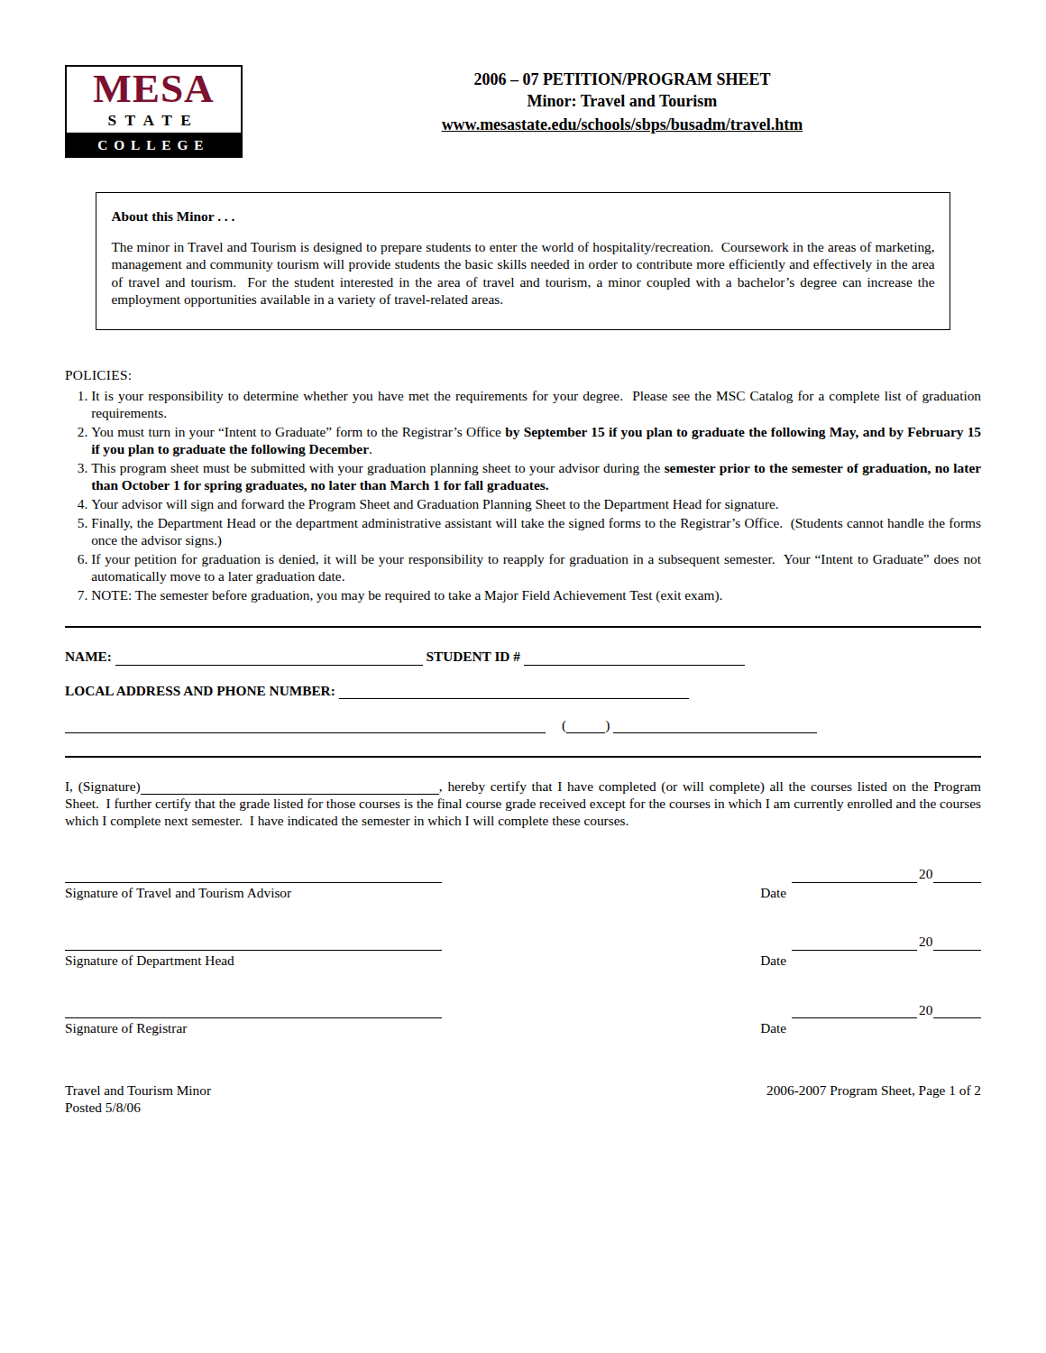MESA
STATE
COLLEGE
2006 – 07 PETITION/PROGRAM SHEET
Minor: Travel and Tourism
www.mesastate.edu/schools/sbps/busadm/travel.htm
About this Minor . . .
The minor in Travel and Tourism is designed to prepare students to enter the world of hospitality/recreation. Coursework in the areas of marketing, management and community tourism will provide students the basic skills needed in order to contribute more efficiently and effectively in the area of travel and tourism. For the student interested in the area of travel and tourism, a minor coupled with a bachelor’s degree can increase the employment opportunities available in a variety of travel-related areas.
POLICIES:
It is your responsibility to determine whether you have met the requirements for your degree. Please see the MSC Catalog for a complete list of graduation requirements.
You must turn in your “Intent to Graduate” form to the Registrar’s Office by September 15 if you plan to graduate the following May, and by February 15 if you plan to graduate the following December.
This program sheet must be submitted with your graduation planning sheet to your advisor during the semester prior to the semester of graduation, no later than October 1 for spring graduates, no later than March 1 for fall graduates.
Your advisor will sign and forward the Program Sheet and Graduation Planning Sheet to the Department Head for signature.
Finally, the Department Head or the department administrative assistant will take the signed forms to the Registrar’s Office. (Students cannot handle the forms once the advisor signs.)
If your petition for graduation is denied, it will be your responsibility to reapply for graduation in a subsequent semester. Your “Intent to Graduate” does not automatically move to a later graduation date.
NOTE: The semester before graduation, you may be required to take a Major Field Achievement Test (exit exam).
NAME: STUDENT ID #
LOCAL ADDRESS AND PHONE NUMBER:
( )
I, (Signature) , hereby certify that I have completed (or will complete) all the courses listed on the Program Sheet. I further certify that the grade listed for those courses is the final course grade received except for the courses in which I am currently enrolled and the courses which I complete next semester. I have indicated the semester in which I will complete these courses.
Signature of Travel and Tourism Advisor
20
Date
Signature of Department Head
20
Date
Signature of Registrar
20
Date
Travel and Tourism Minor
Posted 5/8/06
2006-2007 Program Sheet, Page 1 of 2